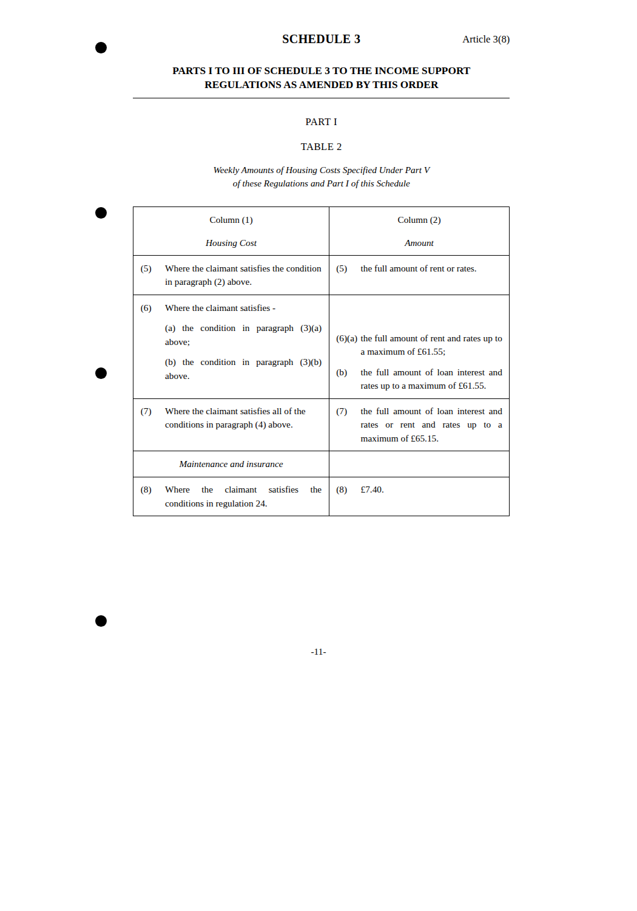SCHEDULE 3
Article 3(8)
Parts I to III of Schedule 3 to the Income Support
Regulations as Amended by this Order
PART I
TABLE 2
Weekly Amounts of Housing Costs Specified Under Part V
of these Regulations and Part I of this Schedule
| Column (1) Housing Cost | Column (2) Amount |
| --- | --- |
| (5) Where the claimant satisfies the condition in paragraph (2) above. | (5) the full amount of rent or rates. |
| (6) Where the claimant satisfies - (a) the condition in paragraph (3)(a) above; (b) the condition in paragraph (3)(b) above. | (6)(a) the full amount of rent and rates up to a maximum of £61.55; (b) the full amount of loan interest and rates up to a maximum of £61.55. |
| (7) Where the claimant satisfies all of the conditions in paragraph (4) above. | (7) the full amount of loan interest and rates or rent and rates up to a maximum of £65.15. |
| Maintenance and insurance | |
| (8) Where the claimant satisfies the conditions in regulation 24. | (8) £7.40. |
-11-